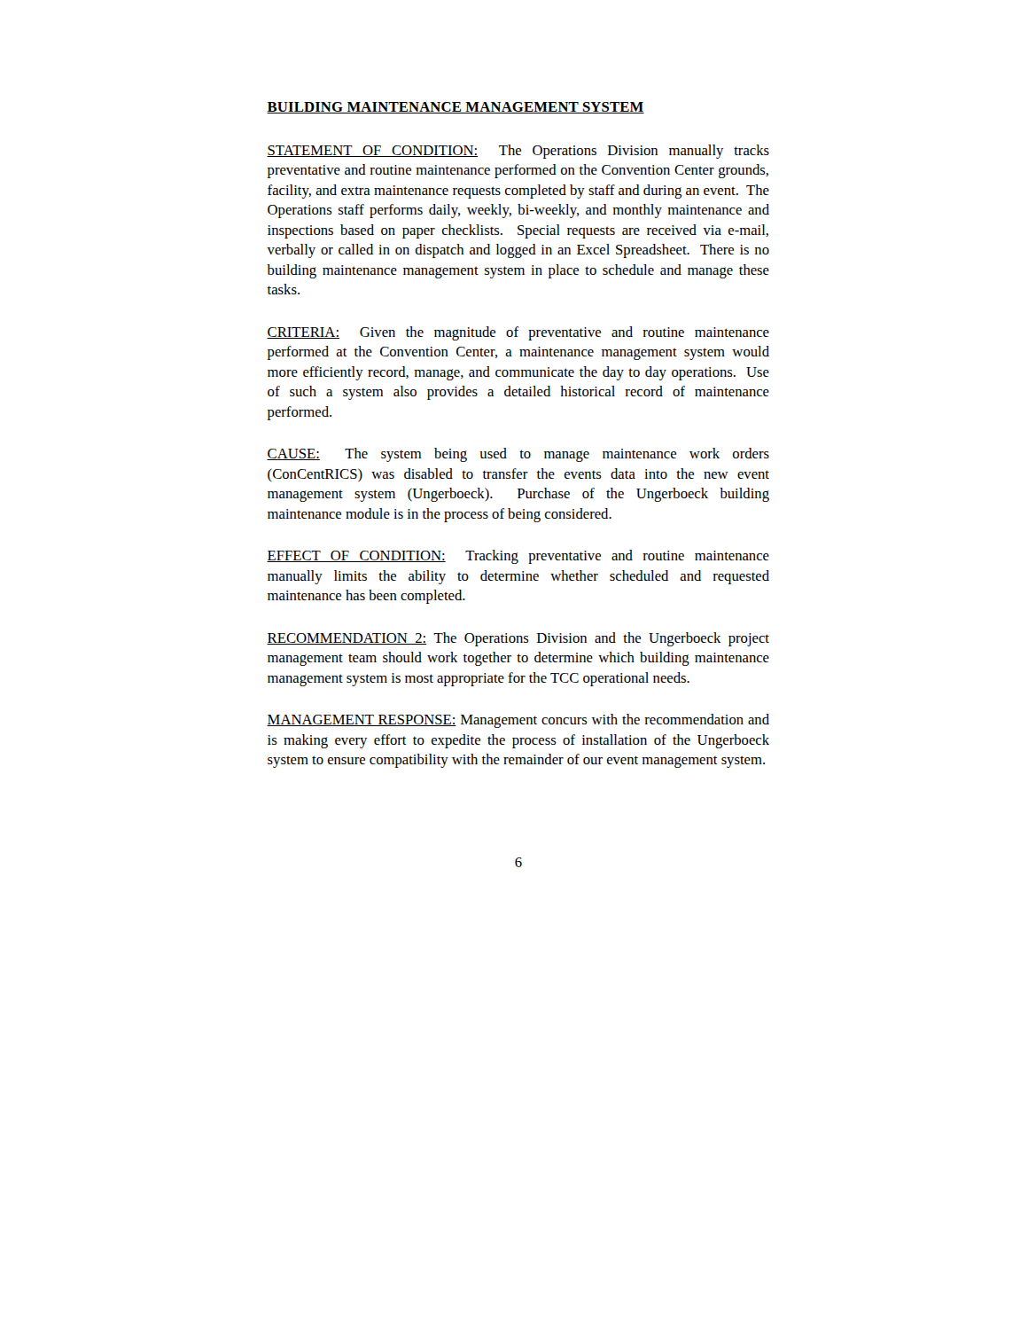BUILDING MAINTENANCE MANAGEMENT SYSTEM
STATEMENT OF CONDITION: The Operations Division manually tracks preventative and routine maintenance performed on the Convention Center grounds, facility, and extra maintenance requests completed by staff and during an event. The Operations staff performs daily, weekly, bi-weekly, and monthly maintenance and inspections based on paper checklists. Special requests are received via e-mail, verbally or called in on dispatch and logged in an Excel Spreadsheet. There is no building maintenance management system in place to schedule and manage these tasks.
CRITERIA: Given the magnitude of preventative and routine maintenance performed at the Convention Center, a maintenance management system would more efficiently record, manage, and communicate the day to day operations. Use of such a system also provides a detailed historical record of maintenance performed.
CAUSE: The system being used to manage maintenance work orders (ConCentRICS) was disabled to transfer the events data into the new event management system (Ungerboeck). Purchase of the Ungerboeck building maintenance module is in the process of being considered.
EFFECT OF CONDITION: Tracking preventative and routine maintenance manually limits the ability to determine whether scheduled and requested maintenance has been completed.
RECOMMENDATION 2: The Operations Division and the Ungerboeck project management team should work together to determine which building maintenance management system is most appropriate for the TCC operational needs.
MANAGEMENT RESPONSE: Management concurs with the recommendation and is making every effort to expedite the process of installation of the Ungerboeck system to ensure compatibility with the remainder of our event management system.
6